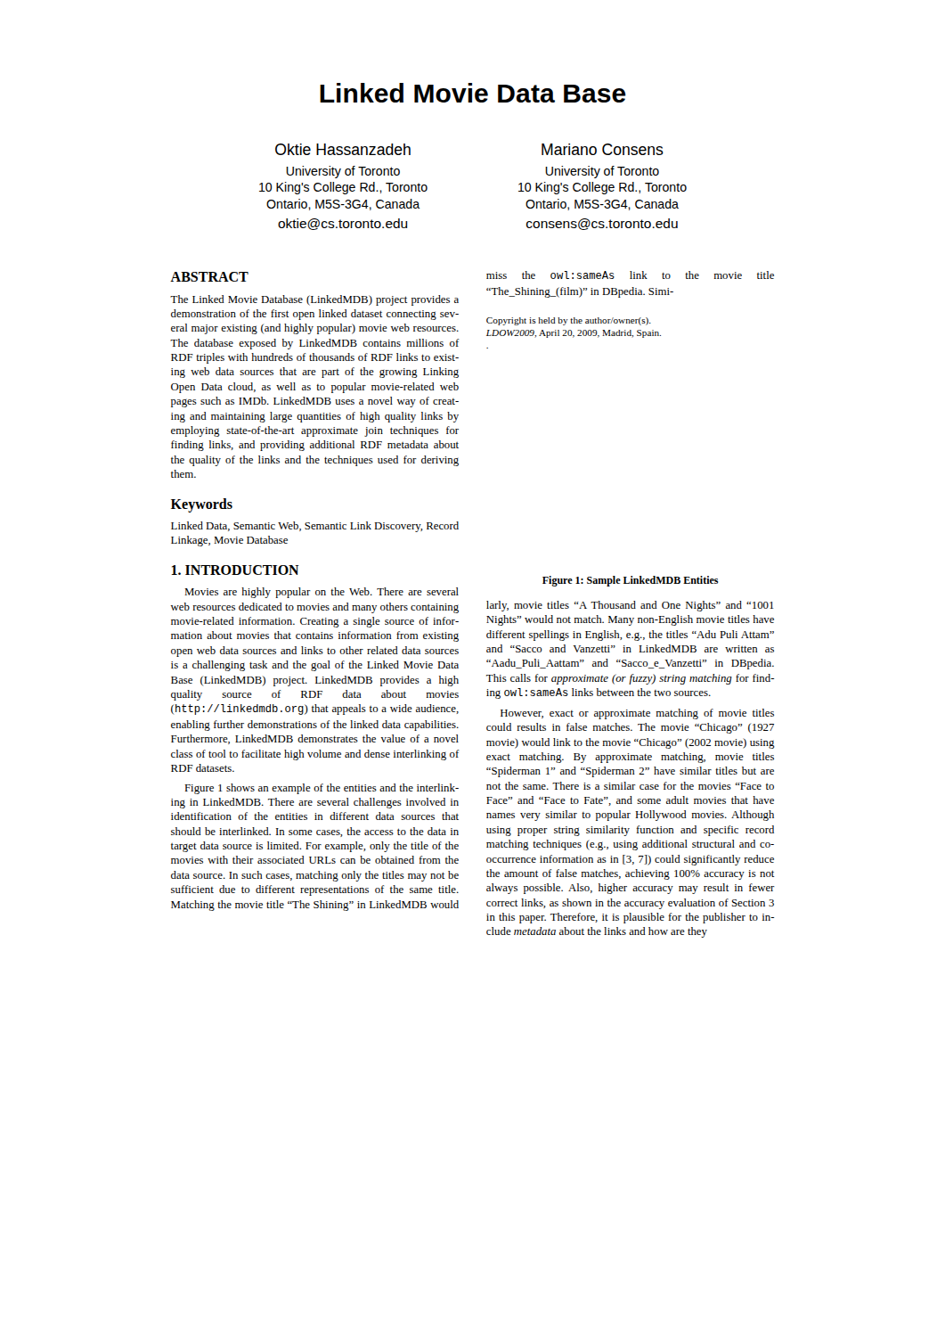Linked Movie Data Base
Oktie Hassanzadeh
University of Toronto
10 King's College Rd., Toronto
Ontario, M5S-3G4, Canada
oktie@cs.toronto.edu
Mariano Consens
University of Toronto
10 King's College Rd., Toronto
Ontario, M5S-3G4, Canada
consens@cs.toronto.edu
ABSTRACT
The Linked Movie Database (LinkedMDB) project provides a demonstration of the first open linked dataset connecting several major existing (and highly popular) movie web resources. The database exposed by LinkedMDB contains millions of RDF triples with hundreds of thousands of RDF links to existing web data sources that are part of the growing Linking Open Data cloud, as well as to popular movie-related web pages such as IMDb. LinkedMDB uses a novel way of creating and maintaining large quantities of high quality links by employing state-of-the-art approximate join techniques for finding links, and providing additional RDF metadata about the quality of the links and the techniques used for deriving them.
Keywords
Linked Data, Semantic Web, Semantic Link Discovery, Record Linkage, Movie Database
1. INTRODUCTION
Movies are highly popular on the Web. There are several web resources dedicated to movies and many others containing movie-related information. Creating a single source of information about movies that contains information from existing open web data sources and links to other related data sources is a challenging task and the goal of the Linked Movie Data Base (LinkedMDB) project. LinkedMDB provides a high quality source of RDF data about movies (http://linkedmdb.org) that appeals to a wide audience, enabling further demonstrations of the linked data capabilities. Furthermore, LinkedMDB demonstrates the value of a novel class of tool to facilitate high volume and dense interlinking of RDF datasets.
Figure 1 shows an example of the entities and the interlinking in LinkedMDB. There are several challenges involved in identification of the entities in different data sources that should be interlinked. In some cases, the access to the data in target data source is limited. For example, only the title of the movies with their associated URLs can be obtained from the data source. In such cases, matching only the titles may not be sufficient due to different representations of the same title. Matching the movie title “The Shining” in LinkedMDB would miss the owl:sameAs link to the movie title “The_Shining_(film)” in DBpedia. Simi-
Copyright is held by the author/owner(s).
LDOW2009, April 20, 2009, Madrid, Spain.
.
Figure 1: Sample LinkedMDB Entities
larly, movie titles “A Thousand and One Nights” and “1001 Nights” would not match. Many non-English movie titles have different spellings in English, e.g., the titles “Adu Puli Attam” and “Sacco and Vanzetti” in LinkedMDB are written as “Aadu_Puli_Aattam” and “Sacco_e_Vanzetti” in DBpedia. This calls for approximate (or fuzzy) string matching for finding owl:sameAs links between the two sources.
However, exact or approximate matching of movie titles could results in false matches. The movie “Chicago” (1927 movie) would link to the movie “Chicago” (2002 movie) using exact matching. By approximate matching, movie titles “Spiderman 1” and “Spiderman 2” have similar titles but are not the same. There is a similar case for the movies “Face to Face” and “Face to Fate”, and some adult movies that have names very similar to popular Hollywood movies. Although using proper string similarity function and specific record matching techniques (e.g., using additional structural and co-occurrence information as in [3, 7]) could significantly reduce the amount of false matches, achieving 100% accuracy is not always possible. Also, higher accuracy may result in fewer correct links, as shown in the accuracy evaluation of Section 3 in this paper. Therefore, it is plausible for the publisher to include metadata about the links and how are they